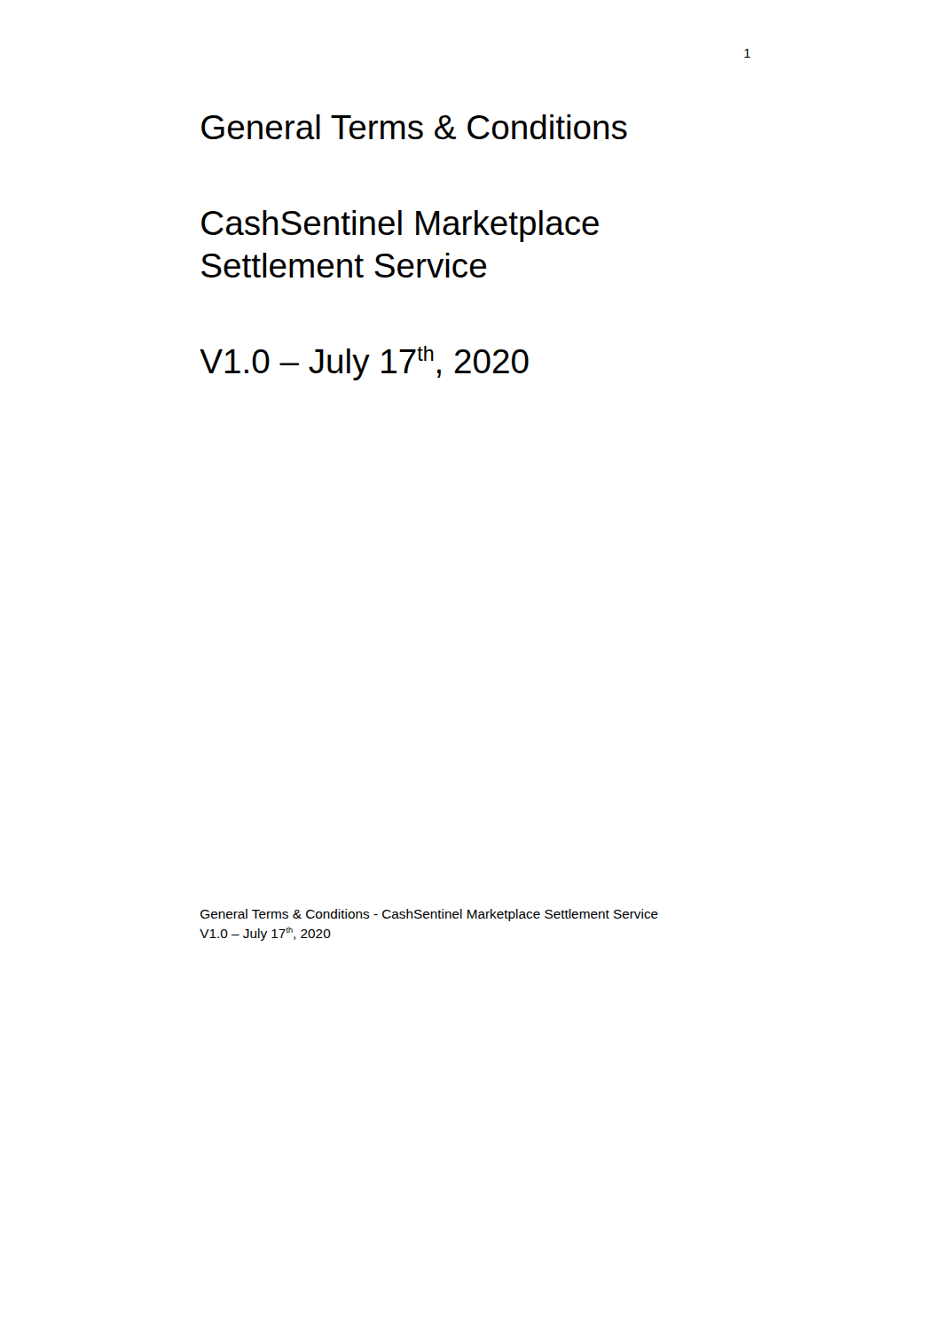1
General Terms & Conditions
CashSentinel Marketplace
Settlement Service
V1.0 – July 17th, 2020
General Terms & Conditions - CashSentinel Marketplace Settlement Service
V1.0 – July 17th, 2020